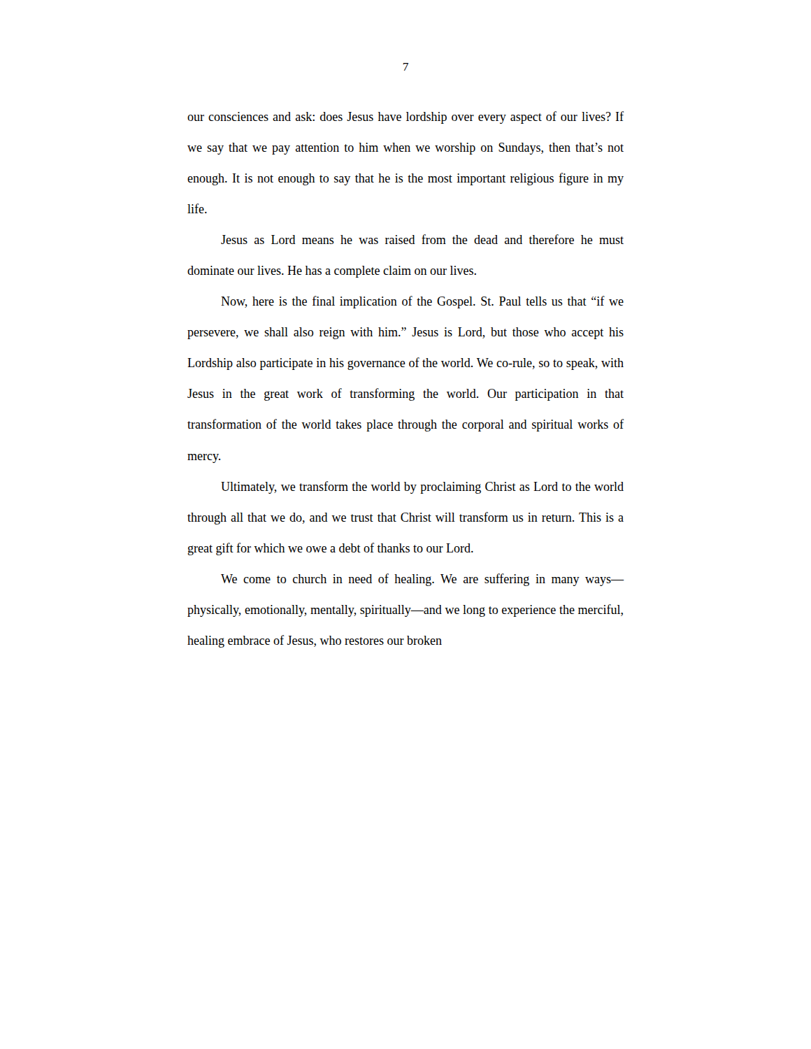7
our consciences and ask: does Jesus have lordship over every aspect of our lives? If we say that we pay attention to him when we worship on Sundays, then that’s not enough. It is not enough to say that he is the most important religious figure in my life.
Jesus as Lord means he was raised from the dead and therefore he must dominate our lives. He has a complete claim on our lives.
Now, here is the final implication of the Gospel. St. Paul tells us that “if we persevere, we shall also reign with him.” Jesus is Lord, but those who accept his Lordship also participate in his governance of the world. We co-rule, so to speak, with Jesus in the great work of transforming the world. Our participation in that transformation of the world takes place through the corporal and spiritual works of mercy.
Ultimately, we transform the world by proclaiming Christ as Lord to the world through all that we do, and we trust that Christ will transform us in return. This is a great gift for which we owe a debt of thanks to our Lord.
We come to church in need of healing. We are suffering in many ways—physically, emotionally, mentally, spiritually—and we long to experience the merciful, healing embrace of Jesus, who restores our broken